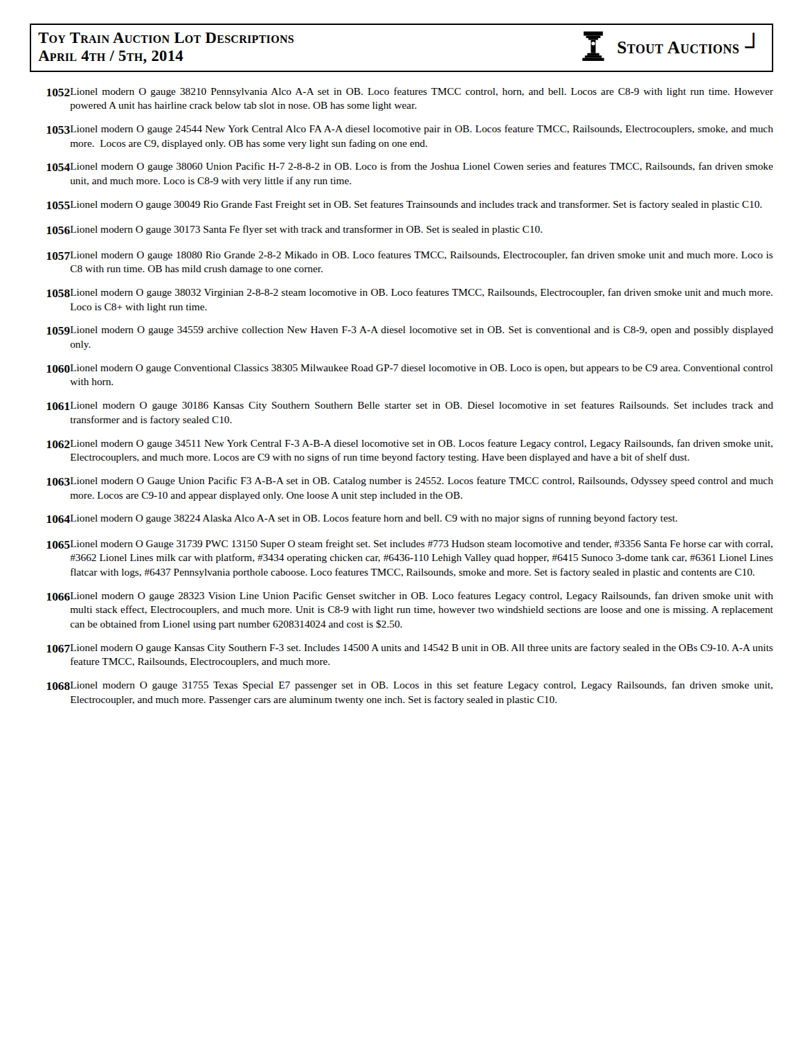Toy Train Auction Lot Descriptions
April 4th / 5th, 2014
Stout Auctions ┘
| 1052 | Lionel modern O gauge 38210 Pennsylvania Alco A-A set in OB. Loco features TMCC control, horn, and bell. Locos are C8-9 with light run time. However powered A unit has hairline crack below tab slot in nose. OB has some light wear. |
| 1053 | Lionel modern O gauge 24544 New York Central Alco FA A-A diesel locomotive pair in OB. Locos feature TMCC, Railsounds, Electrocouplers, smoke, and much more. Locos are C9, displayed only. OB has some very light sun fading on one end. |
| 1054 | Lionel modern O gauge 38060 Union Pacific H-7 2-8-8-2 in OB. Loco is from the Joshua Lionel Cowen series and features TMCC, Railsounds, fan driven smoke unit, and much more. Loco is C8-9 with very little if any run time. |
| 1055 | Lionel modern O gauge 30049 Rio Grande Fast Freight set in OB. Set features Trainsounds and includes track and transformer. Set is factory sealed in plastic C10. |
| 1056 | Lionel modern O gauge 30173 Santa Fe flyer set with track and transformer in OB. Set is sealed in plastic C10. |
| 1057 | Lionel modern O gauge 18080 Rio Grande 2-8-2 Mikado in OB. Loco features TMCC, Railsounds, Electrocoupler, fan driven smoke unit and much more. Loco is C8 with run time. OB has mild crush damage to one corner. |
| 1058 | Lionel modern O gauge 38032 Virginian 2-8-8-2 steam locomotive in OB. Loco features TMCC, Railsounds, Electrocoupler, fan driven smoke unit and much more. Loco is C8+ with light run time. |
| 1059 | Lionel modern O gauge 34559 archive collection New Haven F-3 A-A diesel locomotive set in OB. Set is conventional and is C8-9, open and possibly displayed only. |
| 1060 | Lionel modern O gauge Conventional Classics 38305 Milwaukee Road GP-7 diesel locomotive in OB. Loco is open, but appears to be C9 area. Conventional control with horn. |
| 1061 | Lionel modern O gauge 30186 Kansas City Southern Southern Belle starter set in OB. Diesel locomotive in set features Railsounds. Set includes track and transformer and is factory sealed C10. |
| 1062 | Lionel modern O gauge 34511 New York Central F-3 A-B-A diesel locomotive set in OB. Locos feature Legacy control, Legacy Railsounds, fan driven smoke unit, Electrocouplers, and much more. Locos are C9 with no signs of run time beyond factory testing. Have been displayed and have a bit of shelf dust. |
| 1063 | Lionel modern O Gauge Union Pacific F3 A-B-A set in OB. Catalog number is 24552. Locos feature TMCC control, Railsounds, Odyssey speed control and much more. Locos are C9-10 and appear displayed only. One loose A unit step included in the OB. |
| 1064 | Lionel modern O gauge 38224 Alaska Alco A-A set in OB. Locos feature horn and bell. C9 with no major signs of running beyond factory test. |
| 1065 | Lionel modern O Gauge 31739 PWC 13150 Super O steam freight set. Set includes #773 Hudson steam locomotive and tender, #3356 Santa Fe horse car with corral, #3662 Lionel Lines milk car with platform, #3434 operating chicken car, #6436-110 Lehigh Valley quad hopper, #6415 Sunoco 3-dome tank car, #6361 Lionel Lines flatcar with logs, #6437 Pennsylvania porthole caboose. Loco features TMCC, Railsounds, smoke and more. Set is factory sealed in plastic and contents are C10. |
| 1066 | Lionel modern O gauge 28323 Vision Line Union Pacific Genset switcher in OB. Loco features Legacy control, Legacy Railsounds, fan driven smoke unit with multi stack effect, Electrocouplers, and much more. Unit is C8-9 with light run time, however two windshield sections are loose and one is missing. A replacement can be obtained from Lionel using part number 6208314024 and cost is $2.50. |
| 1067 | Lionel modern O gauge Kansas City Southern F-3 set. Includes 14500 A units and 14542 B unit in OB. All three units are factory sealed in the OBs C9-10. A-A units feature TMCC, Railsounds, Electrocouplers, and much more. |
| 1068 | Lionel modern O gauge 31755 Texas Special E7 passenger set in OB. Locos in this set feature Legacy control, Legacy Railsounds, fan driven smoke unit, Electrocoupler, and much more. Passenger cars are aluminum twenty one inch. Set is factory sealed in plastic C10. |